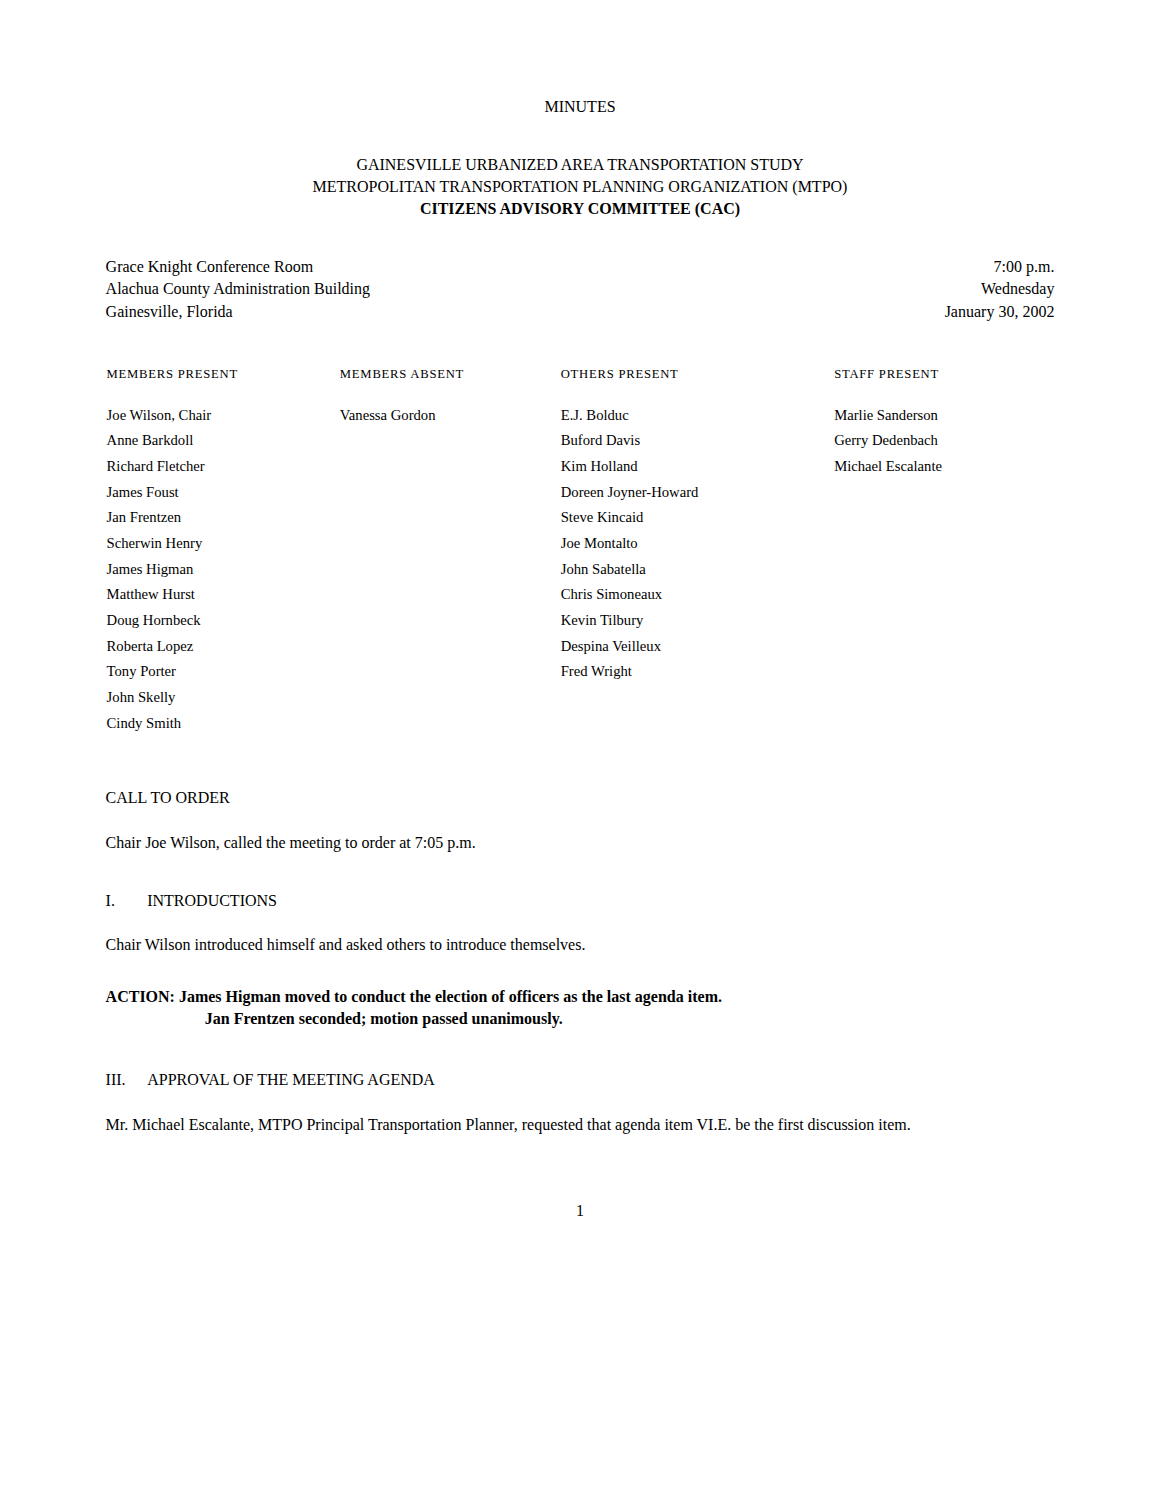MINUTES
GAINESVILLE URBANIZED AREA TRANSPORTATION STUDY
METROPOLITAN TRANSPORTATION PLANNING ORGANIZATION (MTPO)
CITIZENS ADVISORY COMMITTEE (CAC)
| Grace Knight Conference Room | 7:00 p.m. |
| Alachua County Administration Building | Wednesday |
| Gainesville, Florida | January 30, 2002 |
| MEMBERS PRESENT | MEMBERS ABSENT | OTHERS PRESENT | STAFF PRESENT |
| --- | --- | --- | --- |
| Joe Wilson, Chair Anne Barkdoll Richard Fletcher James Foust Jan Frentzen Scherwin Henry James Higman Matthew Hurst Doug Hornbeck Roberta Lopez Tony Porter John Skelly Cindy Smith | Vanessa Gordon | E.J. Bolduc Buford Davis Kim Holland Doreen Joyner-Howard Steve Kincaid Joe Montalto John Sabatella Chris Simoneaux Kevin Tilbury Despina Veilleux Fred Wright | Marlie Sanderson Gerry Dedenbach Michael Escalante |
CALL TO ORDER
Chair Joe Wilson, called the meeting to order at 7:05 p.m.
I. INTRODUCTIONS
Chair Wilson introduced himself and asked others to introduce themselves.
ACTION: James Higman moved to conduct the election of officers as the last agenda item. Jan Frentzen seconded; motion passed unanimously.
III. APPROVAL OF THE MEETING AGENDA
Mr. Michael Escalante, MTPO Principal Transportation Planner, requested that agenda item VI.E. be the first discussion item.
1